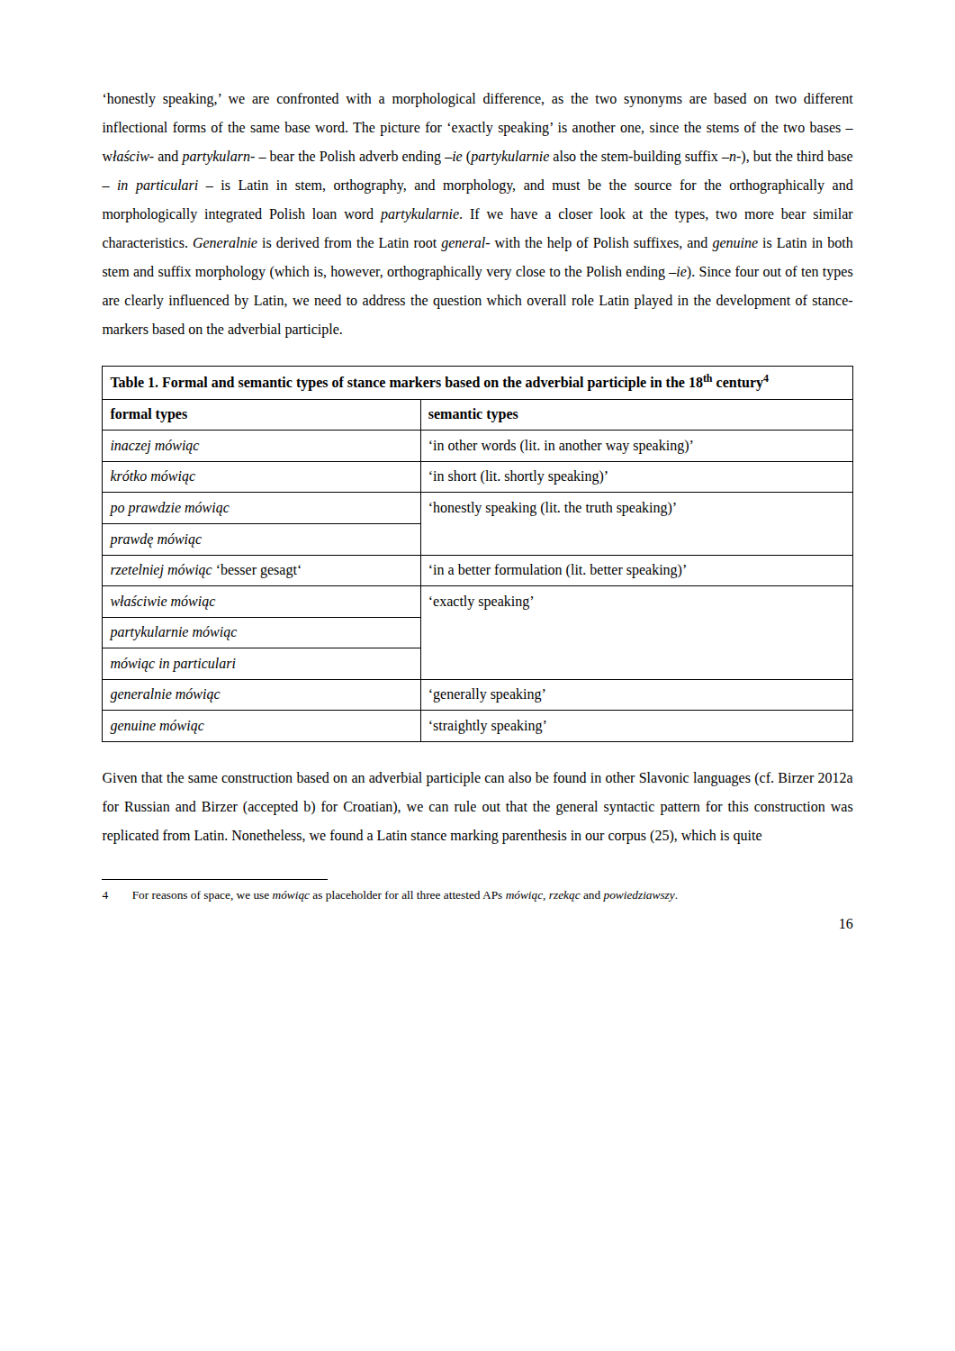‘honestly speaking,’ we are confronted with a morphological difference, as the two synonyms are based on two different inflectional forms of the same base word. The picture for ‘exactly speaking’ is another one, since the stems of the two bases – właściw- and partykularn- – bear the Polish adverb ending –ie (partykularnie also the stem-building suffix –n-), but the third base – in particulari – is Latin in stem, orthography, and morphology, and must be the source for the orthographically and morphologically integrated Polish loan word partykularnie. If we have a closer look at the types, two more bear similar characteristics. Generalnie is derived from the Latin root general- with the help of Polish suffixes, and genuine is Latin in both stem and suffix morphology (which is, however, orthographically very close to the Polish ending –ie). Since four out of ten types are clearly influenced by Latin, we need to address the question which overall role Latin played in the development of stance-markers based on the adverbial participle.
Table 1. Formal and semantic types of stance markers based on the adverbial participle in the 18 th century 4
| formal types | semantic types |
| --- | --- |
| inaczej mówiąc | ‘in other words (lit. in another way speaking)’ |
| krótko mówiąc | ‘in short (lit. shortly speaking)’ |
| po prawdzie mówiąc | ‘honestly speaking (lit. the truth speaking)’ |
| prawdę mówiąc |
| rzetelniej mówiąc ‘besser gesagt‘ | ‘in a better formulation (lit. better speaking)’ |
| właściwie mówiąc | ‘exactly speaking’ |
| partykularnie mówiąc |
| mówiąc in particulari |
| generalnie mówiąc | ‘generally speaking’ |
| genuine mówiąc | ‘straightly speaking’ |
Given that the same construction based on an adverbial participle can also be found in other Slavonic languages (cf. Birzer 2012a for Russian and Birzer (accepted b) for Croatian), we can rule out that the general syntactic pattern for this construction was replicated from Latin. Nonetheless, we found a Latin stance marking parenthesis in our corpus (25), which is quite
4 For reasons of space, we use mówiąc as placeholder for all three attested APs mówiąc, rzekąc and powiedziawszy.
16